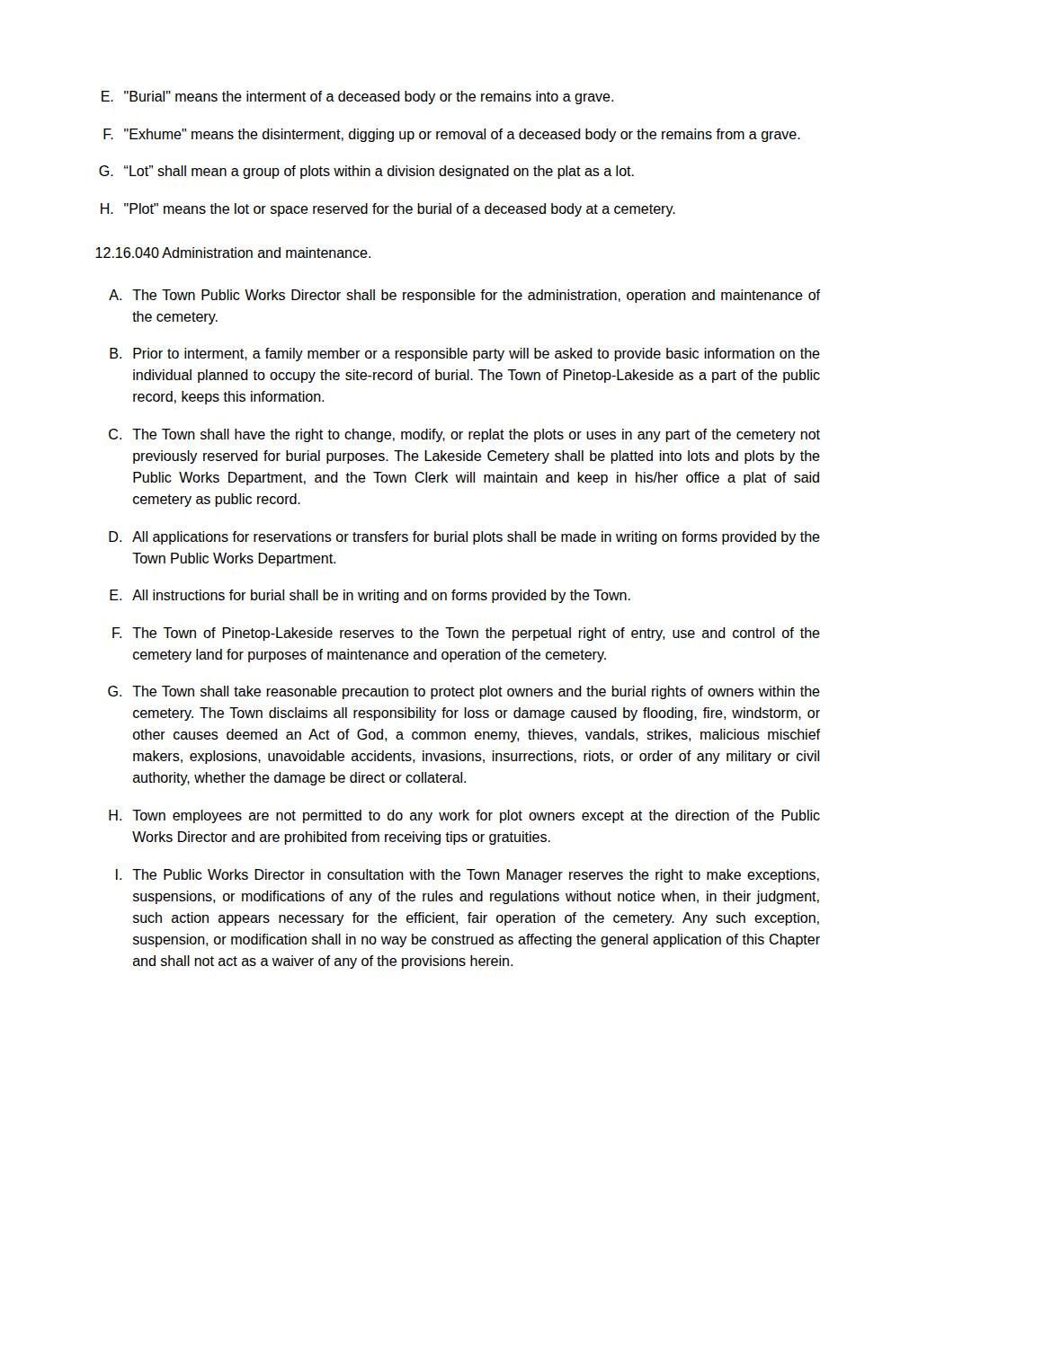"Burial" means the interment of a deceased body or the remains into a grave.
"Exhume" means the disinterment, digging up or removal of a deceased body or the remains from a grave.
“Lot” shall mean a group of plots within a division designated on the plat as a lot.
"Plot" means the lot or space reserved for the burial of a deceased body at a cemetery.
12.16.040 Administration and maintenance.
The Town Public Works Director shall be responsible for the administration, operation and maintenance of the cemetery.
Prior to interment, a family member or a responsible party will be asked to provide basic information on the individual planned to occupy the site-record of burial. The Town of Pinetop-Lakeside as a part of the public record, keeps this information.
The Town shall have the right to change, modify, or replat the plots or uses in any part of the cemetery not previously reserved for burial purposes. The Lakeside Cemetery shall be platted into lots and plots by the Public Works Department, and the Town Clerk will maintain and keep in his/her office a plat of said cemetery as public record.
All applications for reservations or transfers for burial plots shall be made in writing on forms provided by the Town Public Works Department.
All instructions for burial shall be in writing and on forms provided by the Town.
The Town of Pinetop-Lakeside reserves to the Town the perpetual right of entry, use and control of the cemetery land for purposes of maintenance and operation of the cemetery.
The Town shall take reasonable precaution to protect plot owners and the burial rights of owners within the cemetery. The Town disclaims all responsibility for loss or damage caused by flooding, fire, windstorm, or other causes deemed an Act of God, a common enemy, thieves, vandals, strikes, malicious mischief makers, explosions, unavoidable accidents, invasions, insurrections, riots, or order of any military or civil authority, whether the damage be direct or collateral.
Town employees are not permitted to do any work for plot owners except at the direction of the Public Works Director and are prohibited from receiving tips or gratuities.
The Public Works Director in consultation with the Town Manager reserves the right to make exceptions, suspensions, or modifications of any of the rules and regulations without notice when, in their judgment, such action appears necessary for the efficient, fair operation of the cemetery. Any such exception, suspension, or modification shall in no way be construed as affecting the general application of this Chapter and shall not act as a waiver of any of the provisions herein.